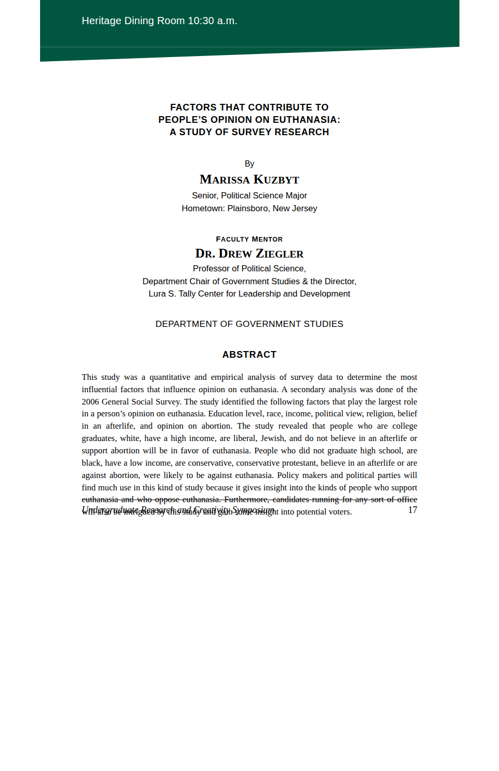Heritage Dining Room 10:30 a.m.
Factors That Contribute to
People’s Opinion on Euthanasia:
A Study of Survey Research
By
MARISSA KUZBYT
Senior, Political Science Major
Hometown: Plainsboro, New Jersey
FACULTY MENTOR
DR. DREW ZIEGLER
Professor of Political Science,
Department Chair of Government Studies & the Director,
Lura S. Tally Center for Leadership and Development
DEPARTMENT OF GOVERNMENT STUDIES
ABSTRACT
This study was a quantitative and empirical analysis of survey data to determine the most influential factors that influence opinion on euthanasia. A secondary analysis was done of the 2006 General Social Survey. The study identified the following factors that play the largest role in a person’s opinion on euthanasia. Education level, race, income, political view, religion, belief in an afterlife, and opinion on abortion. The study revealed that people who are college graduates, white, have a high income, are liberal, Jewish, and do not believe in an afterlife or support abortion will be in favor of euthanasia. People who did not graduate high school, are black, have a low income, are conservative, conservative protestant, believe in an afterlife or are against abortion, were likely to be against euthanasia. Policy makers and political parties will find much use in this kind of study because it gives insight into the kinds of people who support euthanasia and who oppose euthanasia. Furthermore, candidates running for any sort of office will also be intrigued by this study and gain some insight into potential voters.
Undergraduate Research and Creativity Symposium 17